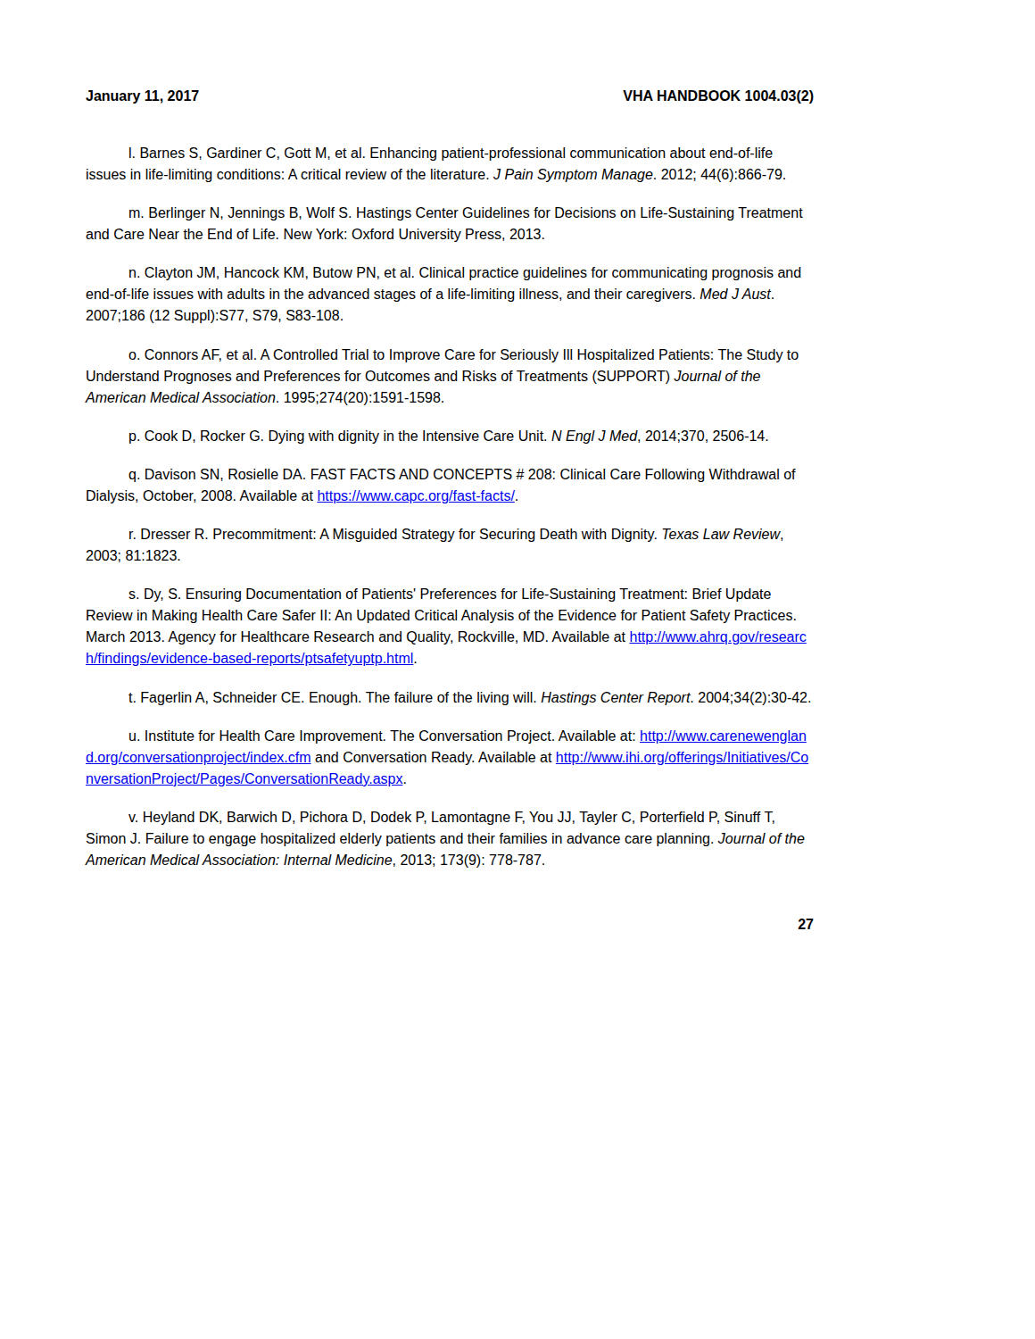January 11, 2017
VHA HANDBOOK 1004.03(2)
l. Barnes S, Gardiner C, Gott M, et al. Enhancing patient-professional communication about end-of-life issues in life-limiting conditions: A critical review of the literature. J Pain Symptom Manage. 2012; 44(6):866-79.
m. Berlinger N, Jennings B, Wolf S. Hastings Center Guidelines for Decisions on Life-Sustaining Treatment and Care Near the End of Life. New York: Oxford University Press, 2013.
n. Clayton JM, Hancock KM, Butow PN, et al. Clinical practice guidelines for communicating prognosis and end-of-life issues with adults in the advanced stages of a life-limiting illness, and their caregivers. Med J Aust. 2007;186 (12 Suppl):S77, S79, S83-108.
o. Connors AF, et al. A Controlled Trial to Improve Care for Seriously Ill Hospitalized Patients: The Study to Understand Prognoses and Preferences for Outcomes and Risks of Treatments (SUPPORT) Journal of the American Medical Association. 1995;274(20):1591-1598.
p. Cook D, Rocker G. Dying with dignity in the Intensive Care Unit. N Engl J Med, 2014;370, 2506-14.
q. Davison SN, Rosielle DA. FAST FACTS AND CONCEPTS # 208: Clinical Care Following Withdrawal of Dialysis, October, 2008. Available at https://www.capc.org/fast-facts/.
r. Dresser R. Precommitment: A Misguided Strategy for Securing Death with Dignity. Texas Law Review, 2003; 81:1823.
s. Dy, S. Ensuring Documentation of Patients' Preferences for Life-Sustaining Treatment: Brief Update Review in Making Health Care Safer II: An Updated Critical Analysis of the Evidence for Patient Safety Practices. March 2013. Agency for Healthcare Research and Quality, Rockville, MD. Available at http://www.ahrq.gov/research/findings/evidence-based-reports/ptsafetyuptp.html.
t. Fagerlin A, Schneider CE. Enough. The failure of the living will. Hastings Center Report. 2004;34(2):30-42.
u. Institute for Health Care Improvement. The Conversation Project. Available at: http://www.carenewengland.org/conversationproject/index.cfm and Conversation Ready. Available at http://www.ihi.org/offerings/Initiatives/ConversationProject/Pages/ConversationReady.aspx.
v. Heyland DK, Barwich D, Pichora D, Dodek P, Lamontagne F, You JJ, Tayler C, Porterfield P, Sinuff T, Simon J. Failure to engage hospitalized elderly patients and their families in advance care planning. Journal of the American Medical Association: Internal Medicine, 2013; 173(9): 778-787.
27